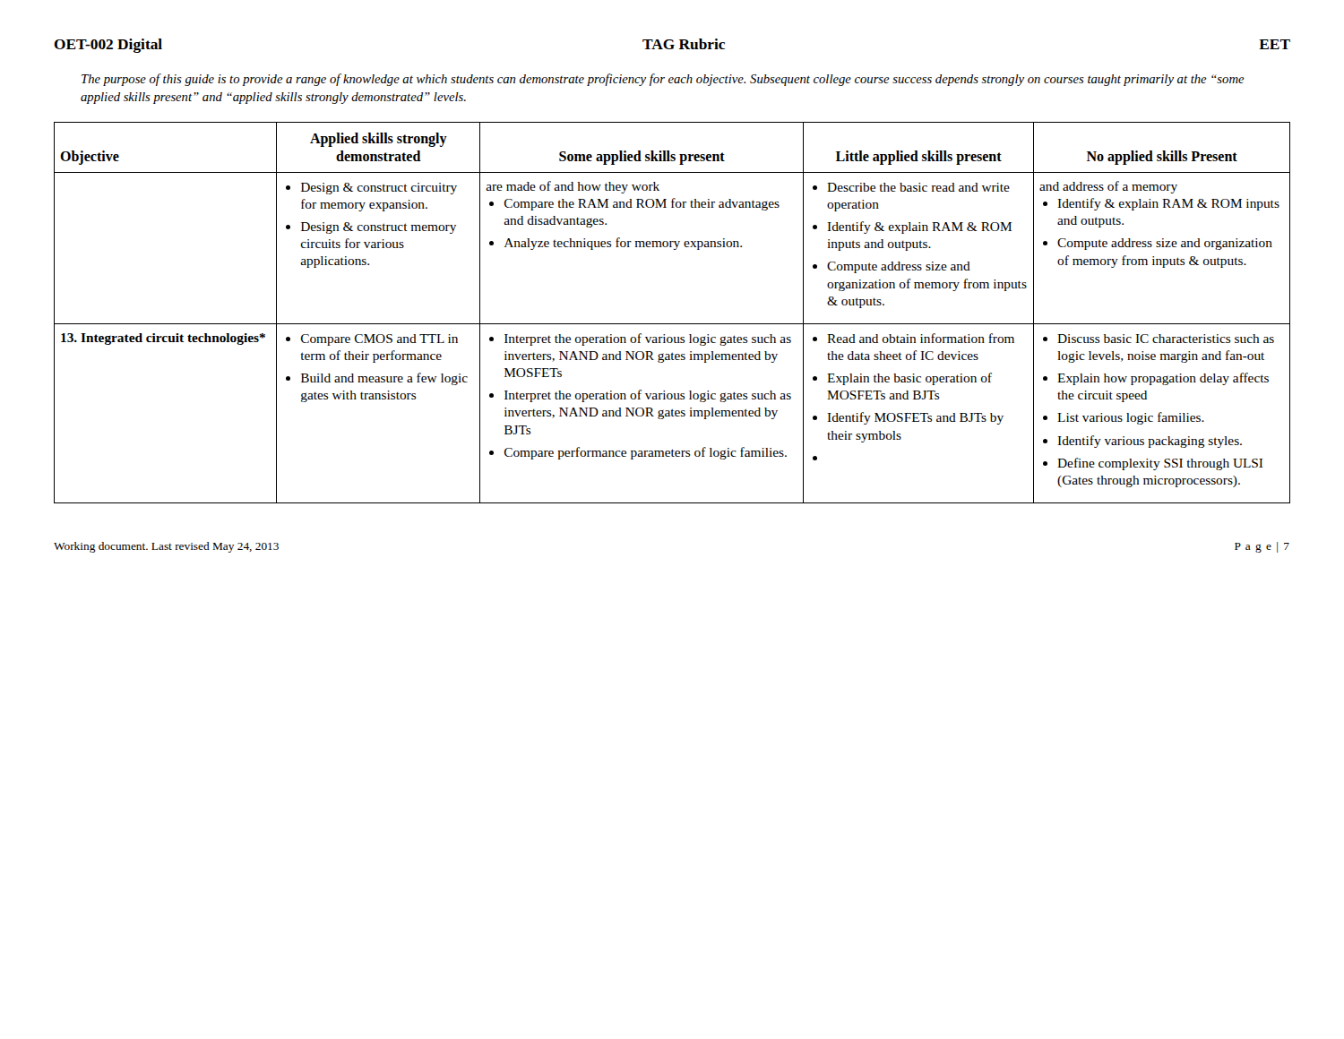OET-002 Digital TAG Rubric EET
The purpose of this guide is to provide a range of knowledge at which students can demonstrate proficiency for each objective. Subsequent college course success depends strongly on courses taught primarily at the “some applied skills present” and “applied skills strongly demonstrated” levels.
| Objective | Applied skills strongly demonstrated | Some applied skills present | Little applied skills present | No applied skills Present |
| --- | --- | --- | --- | --- |
| | Design & construct circuitry for memory expansion. Design & construct memory circuits for various applications. | are made of and how they work Compare the RAM and ROM for their advantages and disadvantages. Analyze techniques for memory expansion. | Describe the basic read and write operation Identify & explain RAM & ROM inputs and outputs. Compute address size and organization of memory from inputs & outputs. | and address of a memory Identify & explain RAM & ROM inputs and outputs. Compute address size and organization of memory from inputs & outputs. |
| 13. Integrated circuit technologies* | Compare CMOS and TTL in term of their performance Build and measure a few logic gates with transistors | Interpret the operation of various logic gates such as inverters, NAND and NOR gates implemented by MOSFETs Interpret the operation of various logic gates such as inverters, NAND and NOR gates implemented by BJTs Compare performance parameters of logic families. | Read and obtain information from the data sheet of IC devices Explain the basic operation of MOSFETs and BJTs Identify MOSFETs and BJTs by their symbols | Discuss basic IC characteristics such as logic levels, noise margin and fan-out Explain how propagation delay affects the circuit speed List various logic families. Identify various packaging styles. Define complexity SSI through ULSI (Gates through microprocessors). |
Working document. Last revised May 24, 2013 P a g e | 7